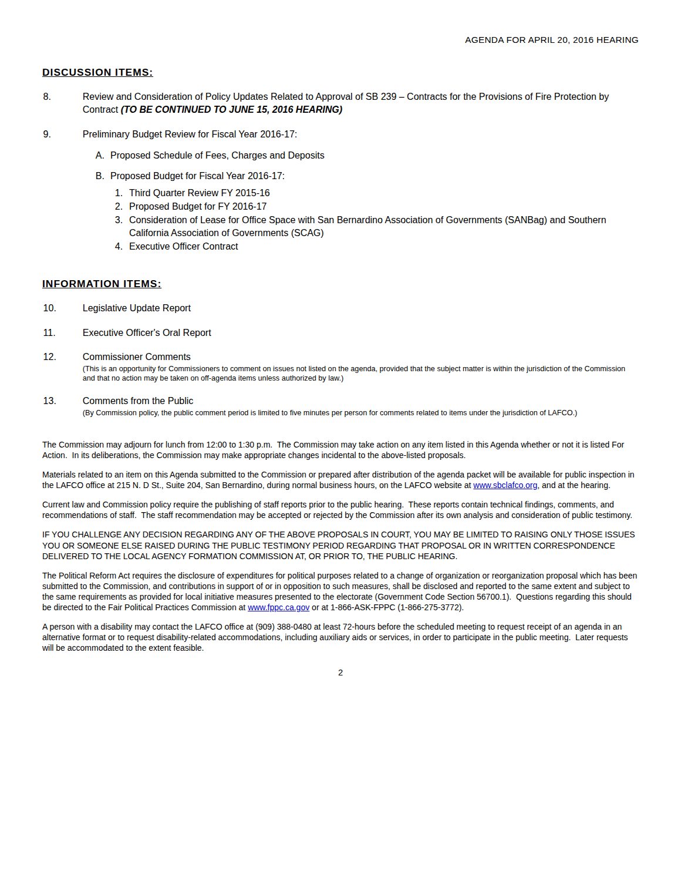AGENDA FOR APRIL 20, 2016 HEARING
DISCUSSION ITEMS:
8.
Review and Consideration of Policy Updates Related to Approval of SB 239 – Contracts for the Provisions of Fire Protection by Contract (TO BE CONTINUED TO JUNE 15, 2016 HEARING)
9.
Preliminary Budget Review for Fiscal Year 2016-17:
Proposed Schedule of Fees, Charges and Deposits
Proposed Budget for Fiscal Year 2016-17:
Third Quarter Review FY 2015-16
Proposed Budget for FY 2016-17
Consideration of Lease for Office Space with San Bernardino Association of Governments (SANBag) and Southern California Association of Governments (SCAG)
Executive Officer Contract
INFORMATION ITEMS:
10.
Legislative Update Report
11.
Executive Officer's Oral Report
12.
Commissioner Comments (This is an opportunity for Commissioners to comment on issues not listed on the agenda, provided that the subject matter is within the jurisdiction of the Commission and that no action may be taken on off-agenda items unless authorized by law.)
13.
Comments from the Public (By Commission policy, the public comment period is limited to five minutes per person for comments related to items under the jurisdiction of LAFCO.)
The Commission may adjourn for lunch from 12:00 to 1:30 p.m. The Commission may take action on any item listed in this Agenda whether or not it is listed For Action. In its deliberations, the Commission may make appropriate changes incidental to the above-listed proposals.
Materials related to an item on this Agenda submitted to the Commission or prepared after distribution of the agenda packet will be available for public inspection in the LAFCO office at 215 N. D St., Suite 204, San Bernardino, during normal business hours, on the LAFCO website at www.sbclafco.org, and at the hearing.
Current law and Commission policy require the publishing of staff reports prior to the public hearing. These reports contain technical findings, comments, and recommendations of staff. The staff recommendation may be accepted or rejected by the Commission after its own analysis and consideration of public testimony.
IF YOU CHALLENGE ANY DECISION REGARDING ANY OF THE ABOVE PROPOSALS IN COURT, YOU MAY BE LIMITED TO RAISING ONLY THOSE ISSUES YOU OR SOMEONE ELSE RAISED DURING THE PUBLIC TESTIMONY PERIOD REGARDING THAT PROPOSAL OR IN WRITTEN CORRESPONDENCE DELIVERED TO THE LOCAL AGENCY FORMATION COMMISSION AT, OR PRIOR TO, THE PUBLIC HEARING.
The Political Reform Act requires the disclosure of expenditures for political purposes related to a change of organization or reorganization proposal which has been submitted to the Commission, and contributions in support of or in opposition to such measures, shall be disclosed and reported to the same extent and subject to the same requirements as provided for local initiative measures presented to the electorate (Government Code Section 56700.1). Questions regarding this should be directed to the Fair Political Practices Commission at www.fppc.ca.gov or at 1-866-ASK-FPPC (1-866-275-3772).
A person with a disability may contact the LAFCO office at (909) 388-0480 at least 72-hours before the scheduled meeting to request receipt of an agenda in an alternative format or to request disability-related accommodations, including auxiliary aids or services, in order to participate in the public meeting. Later requests will be accommodated to the extent feasible.
2